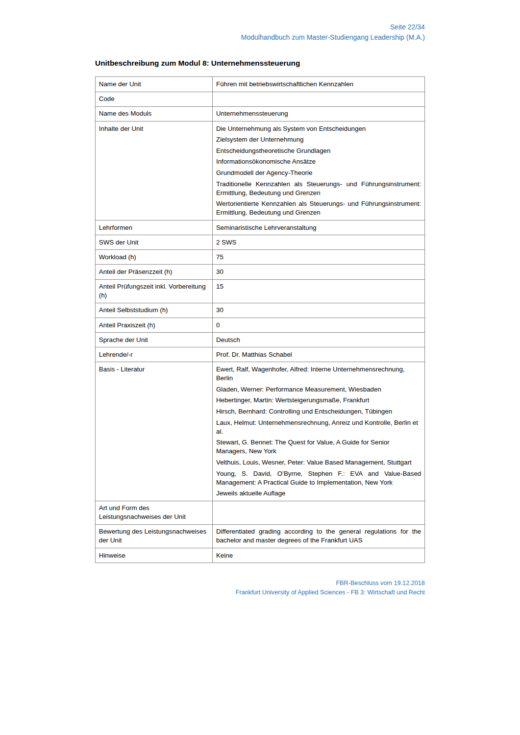Seite 22/34
Modulhandbuch zum Master-Studiengang Leadership (M.A.)
Unitbeschreibung zum Modul 8: Unternehmenssteuerung
| Name der Unit | Führen mit betriebswirtschaftlichen Kennzahlen |
| Code | |
| Name des Moduls | Unternehmenssteuerung |
| Inhalte der Unit | Die Unternehmung als System von Entscheidungen Zielsystem der Unternehmung Entscheidungstheoretische Grundlagen Informationsökonomische Ansätze Grundmodell der Agency-Theorie Traditionelle Kennzahlen als Steuerungs- und Führungsinstrument: Ermittlung, Bedeutung und Grenzen Wertorientierte Kennzahlen als Steuerungs- und Führungsinstrument: Ermittlung, Bedeutung und Grenzen |
| Lehrformen | Seminaristische Lehrveranstaltung |
| SWS der Unit | 2 SWS |
| Workload (h) | 75 |
| Anteil der Präsenzzeit (h) | 30 |
| Anteil Prüfungszeit inkl. Vorbereitung (h) | 15 |
| Anteil Selbststudium (h) | 30 |
| Anteil Praxiszeit (h) | 0 |
| Sprache der Unit | Deutsch |
| Lehrende/-r | Prof. Dr. Matthias Schabel |
| Basis - Literatur | Ewert, Ralf, Wagenhofer, Alfred: Interne Unternehmensrechnung, Berlin Gladen, Werner: Performance Measurement, Wiesbaden Hebertinger, Martin: Wertsteigerungsmaße, Frankfurt Hirsch, Bernhard: Controlling und Entscheidungen, Tübingen Laux, Helmut: Unternehmensrechnung, Anreiz und Kontrolle, Berlin et al. Stewart, G. Bennet: The Quest for Value, A Guide for Senior Managers, New York Velthuis, Louis, Wesner, Peter: Value Based Management, Stuttgart Young, S. David, O’Byrne, Stephen F.: EVA and Value-Based Management: A Practical Guide to Implementation, New York Jeweils aktuelle Auflage |
| Art und Form des Leistungsnachweises der Unit | |
| Bewertung des Leistungsnachweises der Unit | Differentiated grading according to the general regulations for the bachelor and master degrees of the Frankfurt UAS |
| Hinweise | Keine |
FBR-Beschluss vom 19.12.2018
Frankfurt University of Applied Sciences - FB 3: Wirtschaft und Recht